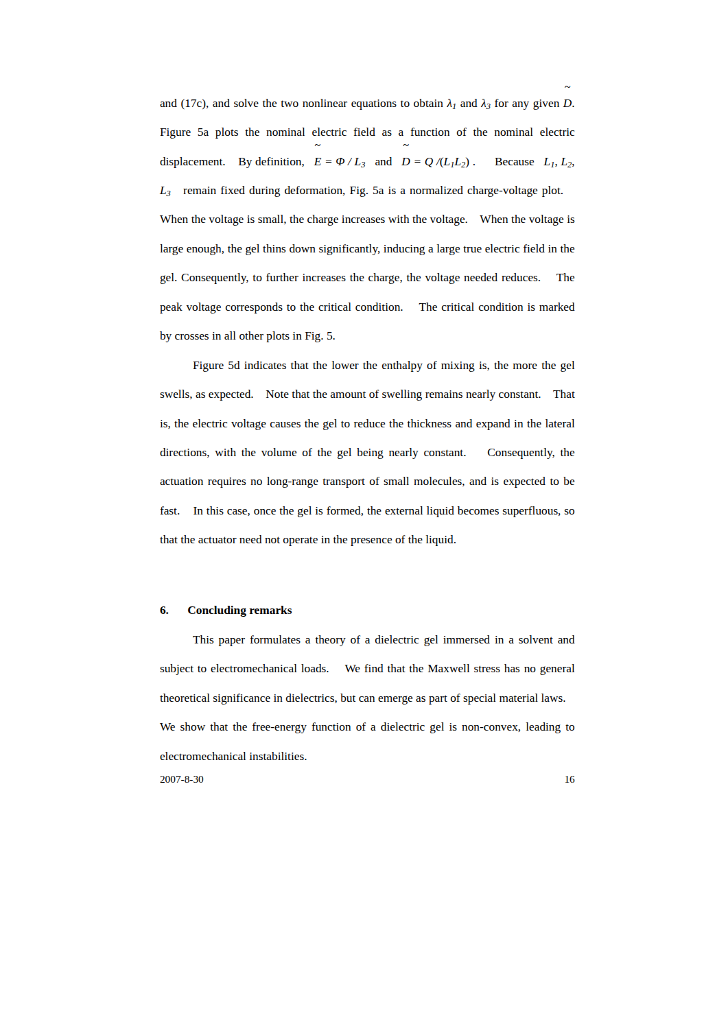and (17c), and solve the two nonlinear equations to obtain λ1 and λ3 for any given ~D. Figure 5a plots the nominal electric field as a function of the nominal electric displacement. By definition, ~E = Φ / L3 and ~D = Q /(L1L2) . Because L1, L2, L3 remain fixed during deformation, Fig. 5a is a normalized charge-voltage plot. When the voltage is small, the charge increases with the voltage. When the voltage is large enough, the gel thins down significantly, inducing a large true electric field in the gel. Consequently, to further increases the charge, the voltage needed reduces. The peak voltage corresponds to the critical condition. The critical condition is marked by crosses in all other plots in Fig. 5.
Figure 5d indicates that the lower the enthalpy of mixing is, the more the gel swells, as expected. Note that the amount of swelling remains nearly constant. That is, the electric voltage causes the gel to reduce the thickness and expand in the lateral directions, with the volume of the gel being nearly constant. Consequently, the actuation requires no long-range transport of small molecules, and is expected to be fast. In this case, once the gel is formed, the external liquid becomes superfluous, so that the actuator need not operate in the presence of the liquid.
6. Concluding remarks
This paper formulates a theory of a dielectric gel immersed in a solvent and subject to electromechanical loads. We find that the Maxwell stress has no general theoretical significance in dielectrics, but can emerge as part of special material laws. We show that the free-energy function of a dielectric gel is non-convex, leading to electromechanical instabilities.
2007-8-30 16